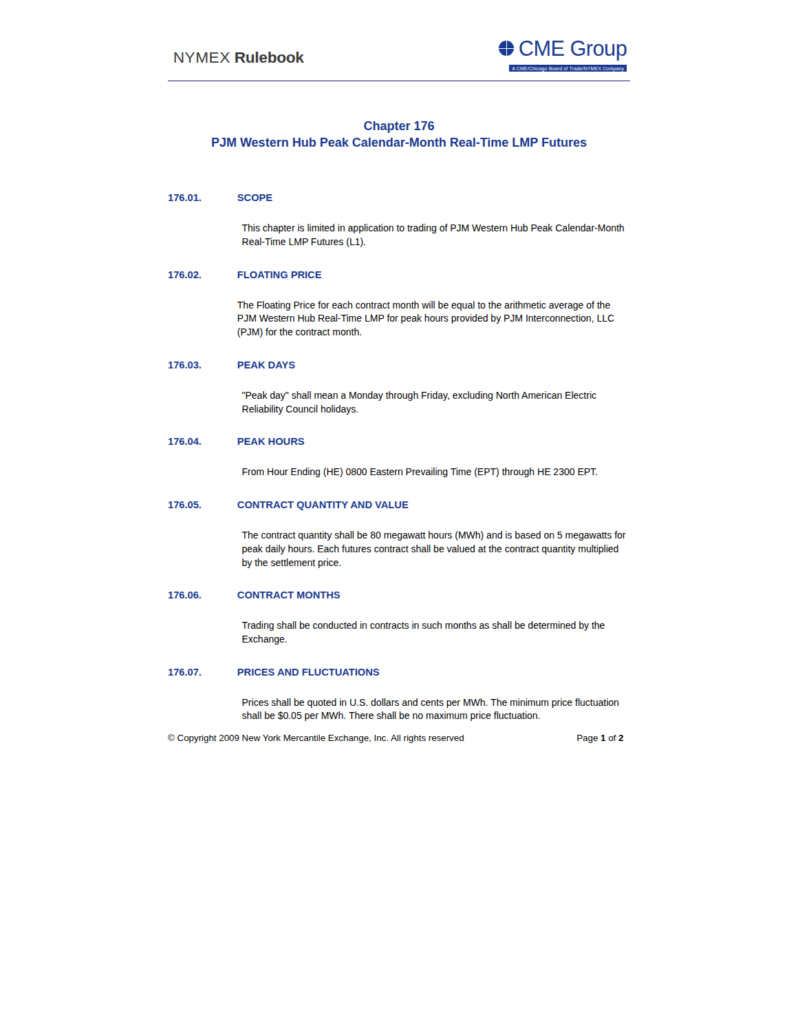NYMEX Rulebook
CME Group
A CME/Chicago Board of Trade/NYMEX Company
Chapter 176
PJM Western Hub Peak Calendar-Month Real-Time LMP Futures
176.01.
SCOPE
This chapter is limited in application to trading of PJM Western Hub Peak Calendar-Month Real-Time LMP Futures (L1).
176.02.
FLOATING PRICE
The Floating Price for each contract month will be equal to the arithmetic average of the PJM Western Hub Real-Time LMP for peak hours provided by PJM Interconnection, LLC (PJM) for the contract month.
176.03.
PEAK DAYS
"Peak day" shall mean a Monday through Friday, excluding North American Electric Reliability Council holidays.
176.04.
PEAK HOURS
From Hour Ending (HE) 0800 Eastern Prevailing Time (EPT) through HE 2300 EPT.
176.05.
CONTRACT QUANTITY AND VALUE
The contract quantity shall be 80 megawatt hours (MWh) and is based on 5 megawatts for peak daily hours. Each futures contract shall be valued at the contract quantity multiplied by the settlement price.
176.06.
CONTRACT MONTHS
Trading shall be conducted in contracts in such months as shall be determined by the Exchange.
176.07.
PRICES AND FLUCTUATIONS
Prices shall be quoted in U.S. dollars and cents per MWh. The minimum price fluctuation shall be $0.05 per MWh. There shall be no maximum price fluctuation.
© Copyright 2009 New York Mercantile Exchange, Inc. All rights reserved
Page 1 of 2